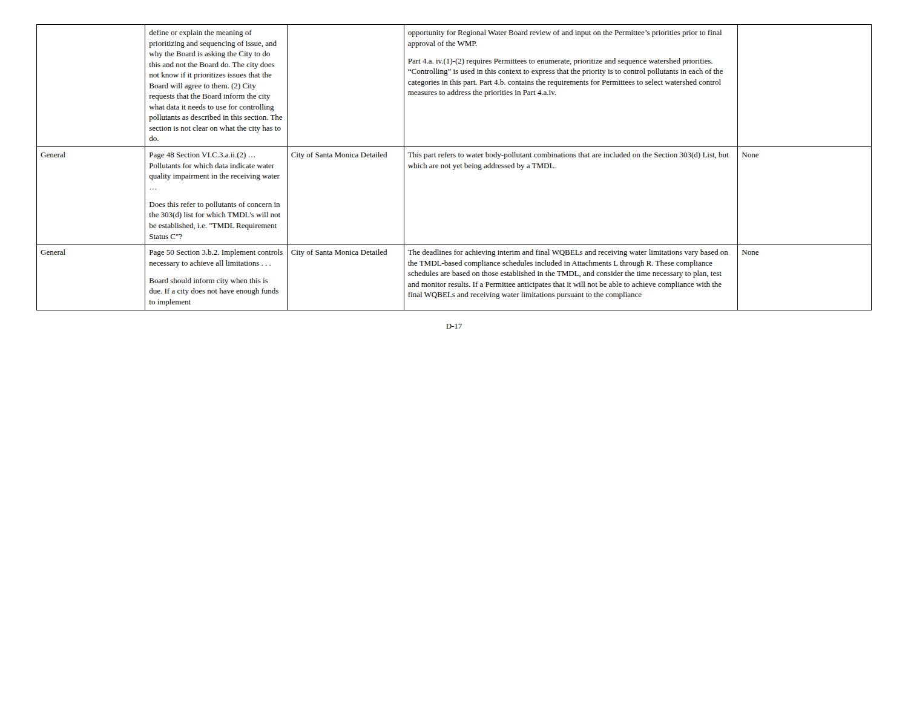| | define or explain the meaning of prioritizing and sequencing of issue, and why the Board is asking the City to do this and not the Board do. The city does not know if it prioritizes issues that the Board will agree to them. (2) City requests that the Board inform the city what data it needs to use for controlling pollutants as described in this section. The section is not clear on what the city has to do. | | opportunity for Regional Water Board review of and input on the Permittee’s priorities prior to final approval of the WMP. Part 4.a. iv.(1)-(2) requires Permittees to enumerate, prioritize and sequence watershed priorities. “Controlling” is used in this context to express that the priority is to control pollutants in each of the categories in this part. Part 4.b. contains the requirements for Permittees to select watershed control measures to address the priorities in Part 4.a.iv. | |
| General | Page 48 Section VI.C.3.a.ii.(2) … Pollutants for which data indicate water quality impairment in the receiving water … Does this refer to pollutants of concern in the 303(d) list for which TMDL's will not be established, i.e. "TMDL Requirement Status C"? | City of Santa Monica Detailed | This part refers to water body-pollutant combinations that are included on the Section 303(d) List, but which are not yet being addressed by a TMDL. | None |
| General | Page 50 Section 3.b.2. Implement controls necessary to achieve all limitations . . . Board should inform city when this is due. If a city does not have enough funds to implement | City of Santa Monica Detailed | The deadlines for achieving interim and final WQBELs and receiving water limitations vary based on the TMDL-based compliance schedules included in Attachments L through R. These compliance schedules are based on those established in the TMDL, and consider the time necessary to plan, test and monitor results. If a Permittee anticipates that it will not be able to achieve compliance with the final WQBELs and receiving water limitations pursuant to the compliance | None |
D-17